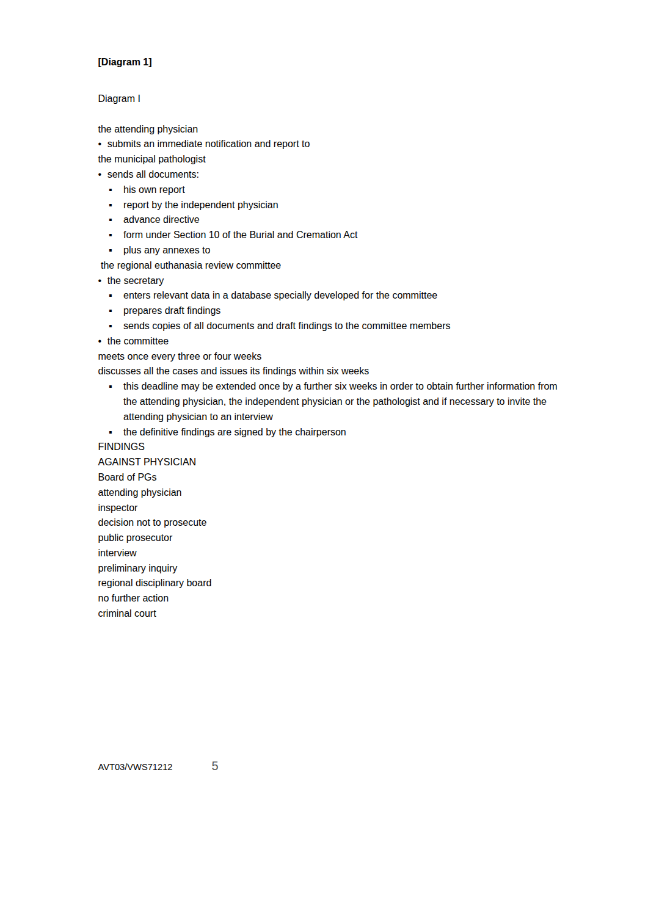[Diagram 1]
Diagram I
the attending physician
submits an immediate notification and report to
the municipal pathologist
sends all documents:
his own report
report by the independent physician
advance directive
form under Section 10 of the Burial and Cremation Act
plus any annexes to
the regional euthanasia review committee
the secretary
enters relevant data in a database specially developed for the committee
prepares draft findings
sends copies of all documents and draft findings to the committee members
the committee
meets once every three or four weeks
discusses all the cases and issues its findings within six weeks
this deadline may be extended once by a further six weeks in order to obtain further information from the attending physician, the independent physician or the pathologist and if necessary to invite the attending physician to an interview
the definitive findings are signed by the chairperson
FINDINGS
AGAINST PHYSICIAN
Board of PGs
attending physician
inspector
decision not to prosecute
public prosecutor
interview
preliminary inquiry
regional disciplinary board
no further action
criminal court
AVT03/VWS71212 5